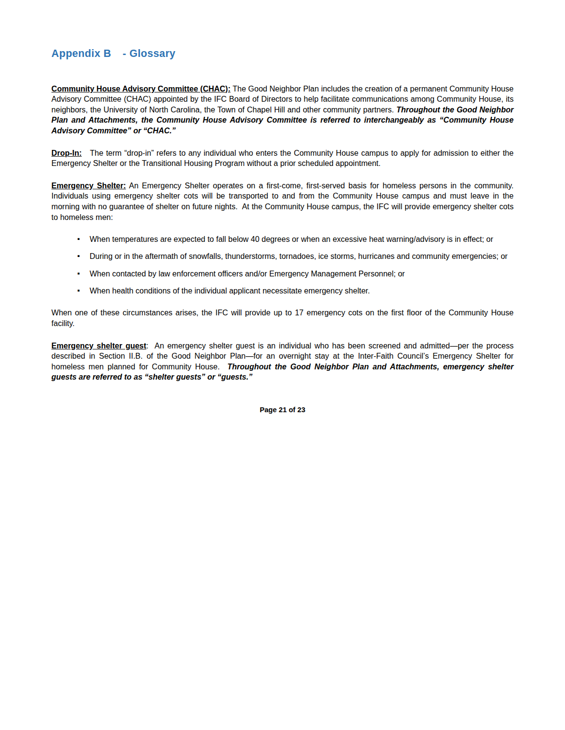Appendix B - Glossary
Community House Advisory Committee (CHAC): The Good Neighbor Plan includes the creation of a permanent Community House Advisory Committee (CHAC) appointed by the IFC Board of Directors to help facilitate communications among Community House, its neighbors, the University of North Carolina, the Town of Chapel Hill and other community partners. Throughout the Good Neighbor Plan and Attachments, the Community House Advisory Committee is referred to interchangeably as “Community House Advisory Committee” or “CHAC.”
Drop-In: The term “drop-in” refers to any individual who enters the Community House campus to apply for admission to either the Emergency Shelter or the Transitional Housing Program without a prior scheduled appointment.
Emergency Shelter: An Emergency Shelter operates on a first-come, first-served basis for homeless persons in the community. Individuals using emergency shelter cots will be transported to and from the Community House campus and must leave in the morning with no guarantee of shelter on future nights. At the Community House campus, the IFC will provide emergency shelter cots to homeless men:
When temperatures are expected to fall below 40 degrees or when an excessive heat warning/advisory is in effect; or
During or in the aftermath of snowfalls, thunderstorms, tornadoes, ice storms, hurricanes and community emergencies; or
When contacted by law enforcement officers and/or Emergency Management Personnel; or
When health conditions of the individual applicant necessitate emergency shelter.
When one of these circumstances arises, the IFC will provide up to 17 emergency cots on the first floor of the Community House facility.
Emergency shelter guest: An emergency shelter guest is an individual who has been screened and admitted—per the process described in Section II.B. of the Good Neighbor Plan—for an overnight stay at the Inter-Faith Council’s Emergency Shelter for homeless men planned for Community House. Throughout the Good Neighbor Plan and Attachments, emergency shelter guests are referred to as “shelter guests” or “guests.”
Page 21 of 23